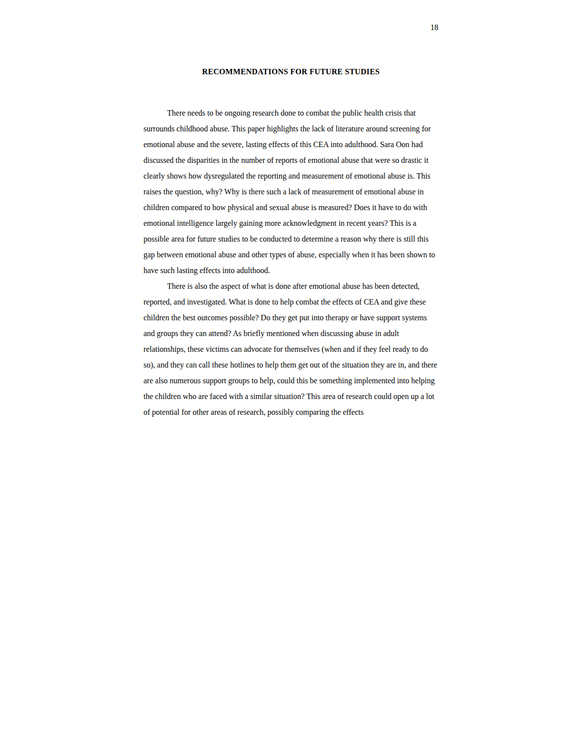18
Recommendations for Future Studies
There needs to be ongoing research done to combat the public health crisis that surrounds childhood abuse. This paper highlights the lack of literature around screening for emotional abuse and the severe, lasting effects of this CEA into adulthood. Sara Oon had discussed the disparities in the number of reports of emotional abuse that were so drastic it clearly shows how dysregulated the reporting and measurement of emotional abuse is. This raises the question, why? Why is there such a lack of measurement of emotional abuse in children compared to how physical and sexual abuse is measured? Does it have to do with emotional intelligence largely gaining more acknowledgment in recent years? This is a possible area for future studies to be conducted to determine a reason why there is still this gap between emotional abuse and other types of abuse, especially when it has been shown to have such lasting effects into adulthood.
There is also the aspect of what is done after emotional abuse has been detected, reported, and investigated. What is done to help combat the effects of CEA and give these children the best outcomes possible? Do they get put into therapy or have support systems and groups they can attend? As briefly mentioned when discussing abuse in adult relationships, these victims can advocate for themselves (when and if they feel ready to do so), and they can call these hotlines to help them get out of the situation they are in, and there are also numerous support groups to help, could this be something implemented into helping the children who are faced with a similar situation? This area of research could open up a lot of potential for other areas of research, possibly comparing the effects